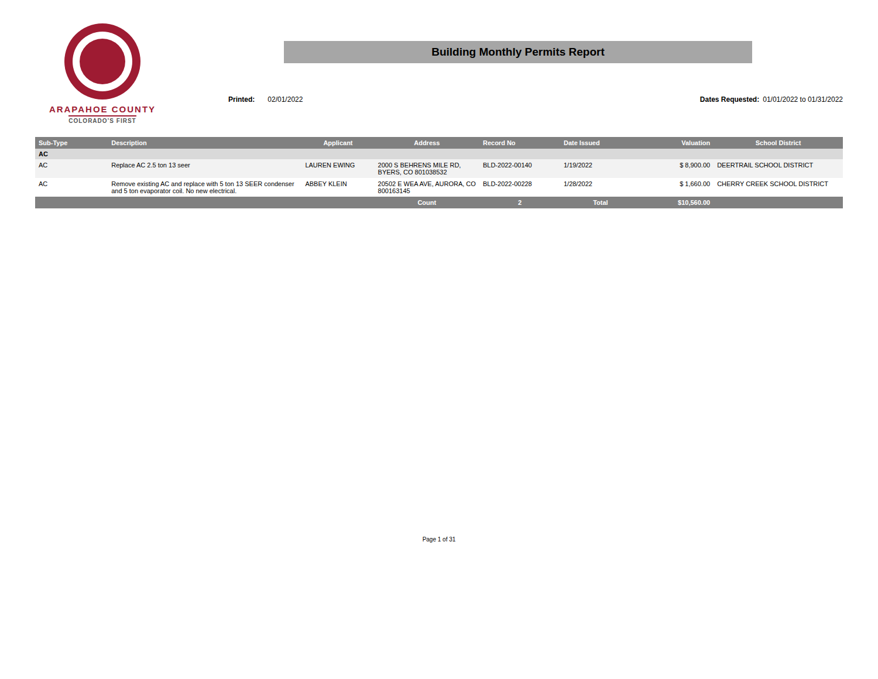ARAPAHOE COUNTY
COLORADO’S FIRST
Building Monthly Permits Report
Printed: 02/01/2022
Dates Requested: 01/01/2022 to 01/31/2022
| AC |
| Sub-Type | Description | Applicant | Address | Record No | Date Issued | Valuation | School District |
| AC | Replace AC 2.5 ton 13 seer | LAUREN EWING | 2000 S BEHRENS MILE RD, BYERS, CO 801038532 | BLD-2022-00140 | 1/19/2022 | $ 8,900.00 | DEERTRAIL SCHOOL DISTRICT |
| AC | Remove existing AC and replace with 5 ton 13 SEER condenser and 5 ton evaporator coil. No new electrical. | ABBEY KLEIN | 20502 E WEA AVE, AURORA, CO 800163145 | BLD-2022-00228 | 1/28/2022 | $ 1,660.00 | CHERRY CREEK SCHOOL DISTRICT |
| | | | Count | 2 | Total | $10,560.00 | |
Page 1 of 31